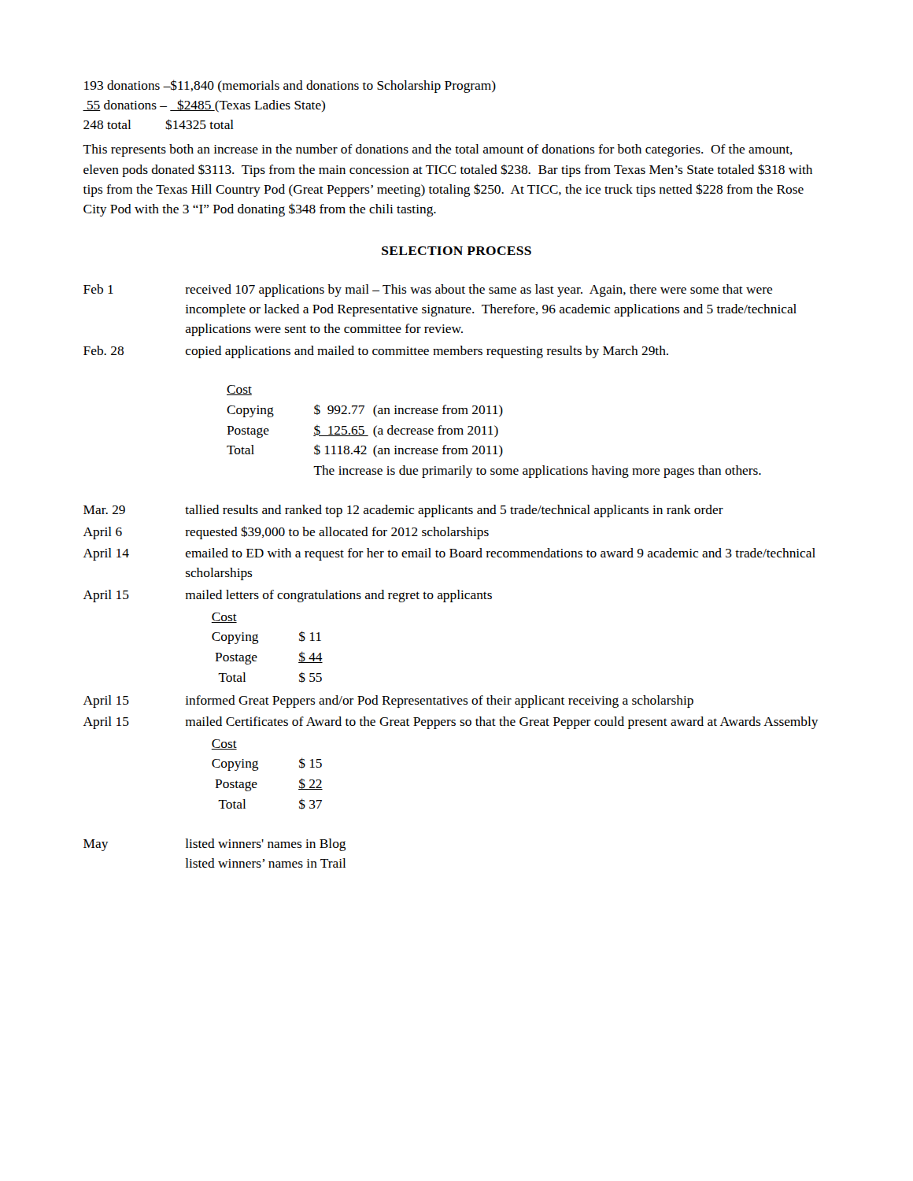193 donations –$11,840 (memorials and donations to Scholarship Program)
55 donations – $2485 (Texas Ladies State)
248 total $14325 total
This represents both an increase in the number of donations and the total amount of donations for both categories. Of the amount, eleven pods donated $3113. Tips from the main concession at TICC totaled $238. Bar tips from Texas Men’s State totaled $318 with tips from the Texas Hill Country Pod (Great Peppers’ meeting) totaling $250. At TICC, the ice truck tips netted $228 from the Rose City Pod with the 3 “I” Pod donating $348 from the chili tasting.
SELECTION PROCESS
| Feb 1 | received 107 applications by mail – This was about the same as last year. Again, there were some that were incomplete or lacked a Pod Representative signature. Therefore, 96 academic applications and 5 trade/technical applications were sent to the committee for review. |
| Feb. 28 | copied applications and mailed to committee members requesting results by March 29th. |
| | Cost / Copying / $ 992.77 / (an increase from 2011) / / Postage / $ 125.65 / (a decrease from 2011) / / Total / $ 1118.42 / (an increase from 2011) / The increase is due primarily to some applications having more pages than others. |
| Mar. 29 | tallied results and ranked top 12 academic applicants and 5 trade/technical applicants in rank order |
| April 6 | requested $39,000 to be allocated for 2012 scholarships |
| April 14 | emailed to ED with a request for her to email to Board recommendations to award 9 academic and 3 trade/technical scholarships |
| April 15 | mailed letters of congratulations and regret to applicants |
| | Cost / Copying / $ 11 / / Postage / $ 44 / / Total / $ 55 / |
| April 15 | informed Great Peppers and/or Pod Representatives of their applicant receiving a scholarship |
| April 15 | mailed Certificates of Award to the Great Peppers so that the Great Pepper could present award at Awards Assembly |
| | Cost / Copying / $ 15 / / Postage / $ 22 / / Total / $ 37 / |
| May | listed winners' names in Blog listed winners’ names in Trail |